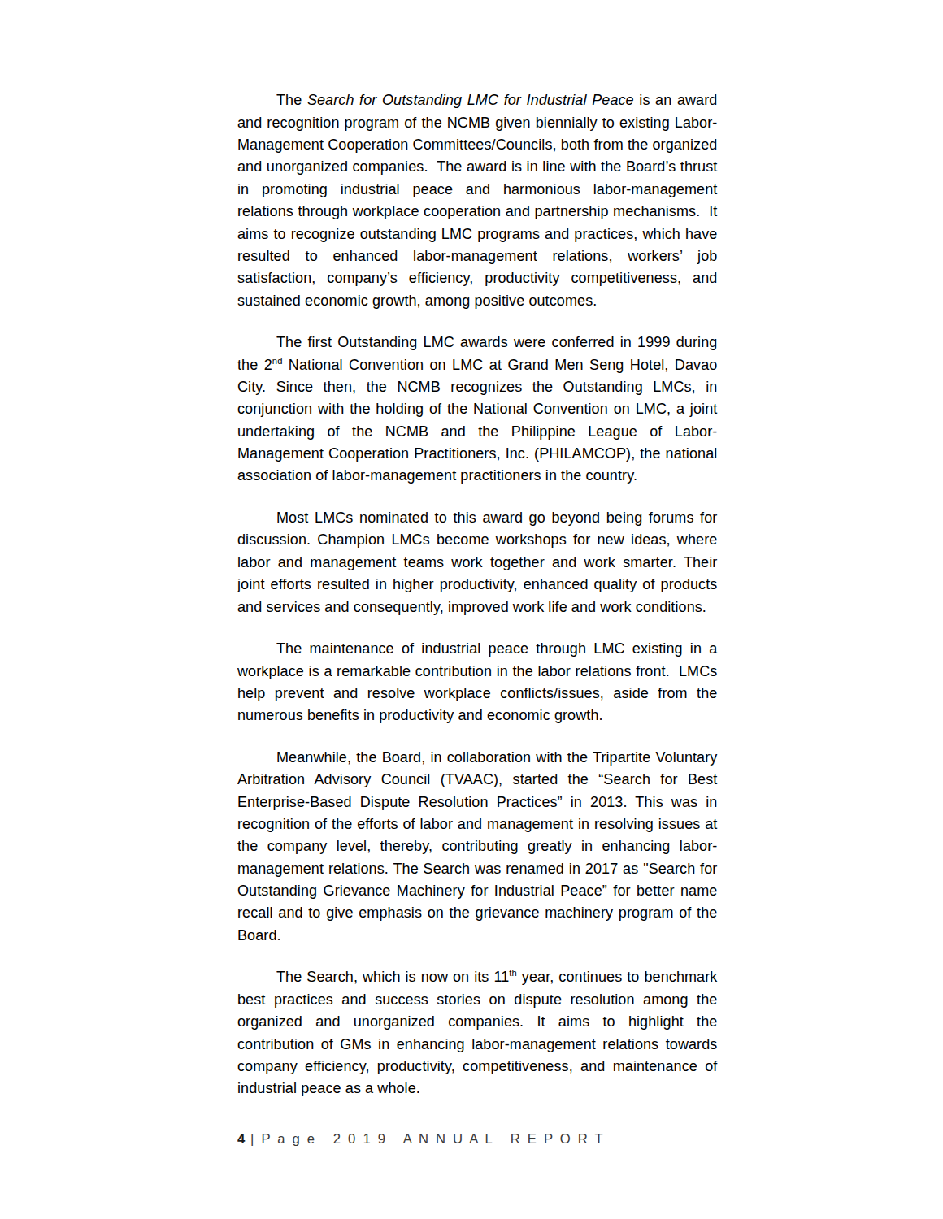The Search for Outstanding LMC for Industrial Peace is an award and recognition program of the NCMB given biennially to existing Labor-Management Cooperation Committees/Councils, both from the organized and unorganized companies. The award is in line with the Board’s thrust in promoting industrial peace and harmonious labor-management relations through workplace cooperation and partnership mechanisms. It aims to recognize outstanding LMC programs and practices, which have resulted to enhanced labor-management relations, workers’ job satisfaction, company’s efficiency, productivity competitiveness, and sustained economic growth, among positive outcomes.
The first Outstanding LMC awards were conferred in 1999 during the 2nd National Convention on LMC at Grand Men Seng Hotel, Davao City. Since then, the NCMB recognizes the Outstanding LMCs, in conjunction with the holding of the National Convention on LMC, a joint undertaking of the NCMB and the Philippine League of Labor-Management Cooperation Practitioners, Inc. (PHILAMCOP), the national association of labor-management practitioners in the country.
Most LMCs nominated to this award go beyond being forums for discussion. Champion LMCs become workshops for new ideas, where labor and management teams work together and work smarter. Their joint efforts resulted in higher productivity, enhanced quality of products and services and consequently, improved work life and work conditions.
The maintenance of industrial peace through LMC existing in a workplace is a remarkable contribution in the labor relations front. LMCs help prevent and resolve workplace conflicts/issues, aside from the numerous benefits in productivity and economic growth.
Meanwhile, the Board, in collaboration with the Tripartite Voluntary Arbitration Advisory Council (TVAAC), started the “Search for Best Enterprise-Based Dispute Resolution Practices” in 2013. This was in recognition of the efforts of labor and management in resolving issues at the company level, thereby, contributing greatly in enhancing labor-management relations. The Search was renamed in 2017 as "Search for Outstanding Grievance Machinery for Industrial Peace” for better name recall and to give emphasis on the grievance machinery program of the Board.
The Search, which is now on its 11th year, continues to benchmark best practices and success stories on dispute resolution among the organized and unorganized companies. It aims to highlight the contribution of GMs in enhancing labor-management relations towards company efficiency, productivity, competitiveness, and maintenance of industrial peace as a whole.
4 | P a g e 2 0 1 9 A N N U A L R E P O R T